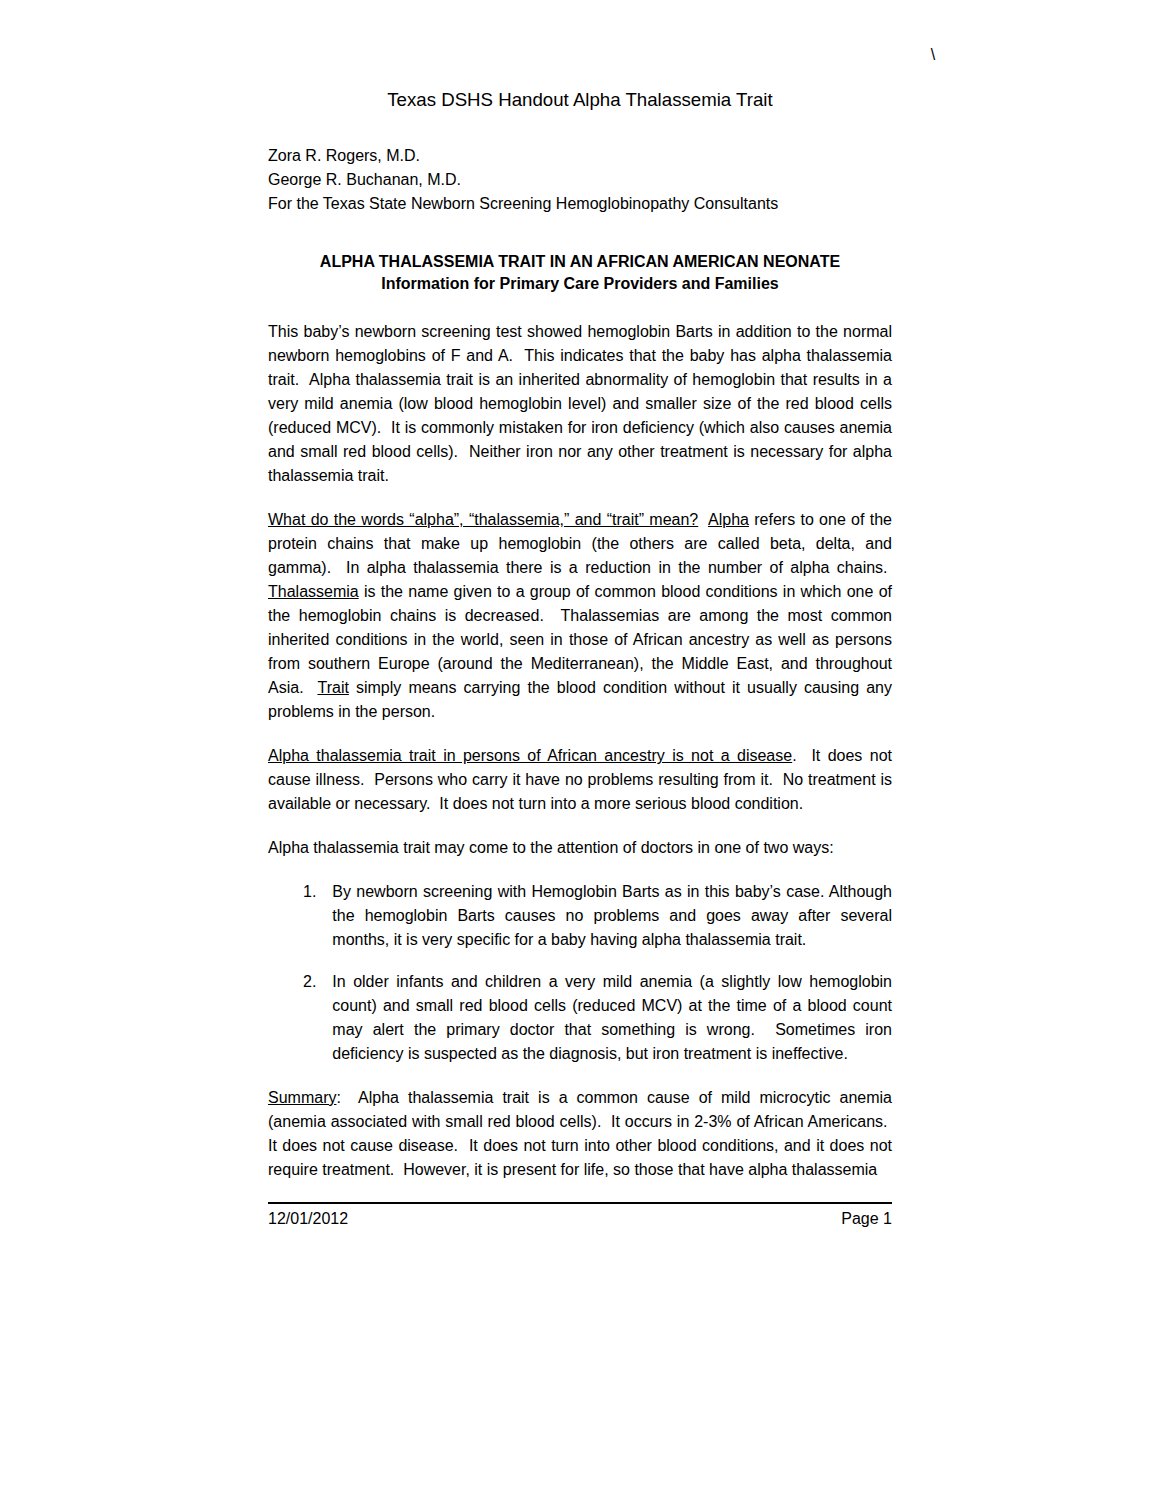\
Texas DSHS Handout Alpha Thalassemia Trait
Zora R. Rogers, M.D.
George R. Buchanan, M.D.
For the Texas State Newborn Screening Hemoglobinopathy Consultants
ALPHA THALASSEMIA TRAIT IN AN AFRICAN AMERICAN NEONATE
Information for Primary Care Providers and Families
This baby’s newborn screening test showed hemoglobin Barts in addition to the normal newborn hemoglobins of F and A. This indicates that the baby has alpha thalassemia trait. Alpha thalassemia trait is an inherited abnormality of hemoglobin that results in a very mild anemia (low blood hemoglobin level) and smaller size of the red blood cells (reduced MCV). It is commonly mistaken for iron deficiency (which also causes anemia and small red blood cells). Neither iron nor any other treatment is necessary for alpha thalassemia trait.
What do the words “alpha”, “thalassemia,” and “trait” mean? Alpha refers to one of the protein chains that make up hemoglobin (the others are called beta, delta, and gamma). In alpha thalassemia there is a reduction in the number of alpha chains. Thalassemia is the name given to a group of common blood conditions in which one of the hemoglobin chains is decreased. Thalassemias are among the most common inherited conditions in the world, seen in those of African ancestry as well as persons from southern Europe (around the Mediterranean), the Middle East, and throughout Asia. Trait simply means carrying the blood condition without it usually causing any problems in the person.
Alpha thalassemia trait in persons of African ancestry is not a disease. It does not cause illness. Persons who carry it have no problems resulting from it. No treatment is available or necessary. It does not turn into a more serious blood condition.
Alpha thalassemia trait may come to the attention of doctors in one of two ways:
By newborn screening with Hemoglobin Barts as in this baby’s case. Although the hemoglobin Barts causes no problems and goes away after several months, it is very specific for a baby having alpha thalassemia trait.
In older infants and children a very mild anemia (a slightly low hemoglobin count) and small red blood cells (reduced MCV) at the time of a blood count may alert the primary doctor that something is wrong. Sometimes iron deficiency is suspected as the diagnosis, but iron treatment is ineffective.
Summary: Alpha thalassemia trait is a common cause of mild microcytic anemia (anemia associated with small red blood cells). It occurs in 2-3% of African Americans. It does not cause disease. It does not turn into other blood conditions, and it does not require treatment. However, it is present for life, so those that have alpha thalassemia
12/01/2012 Page 1